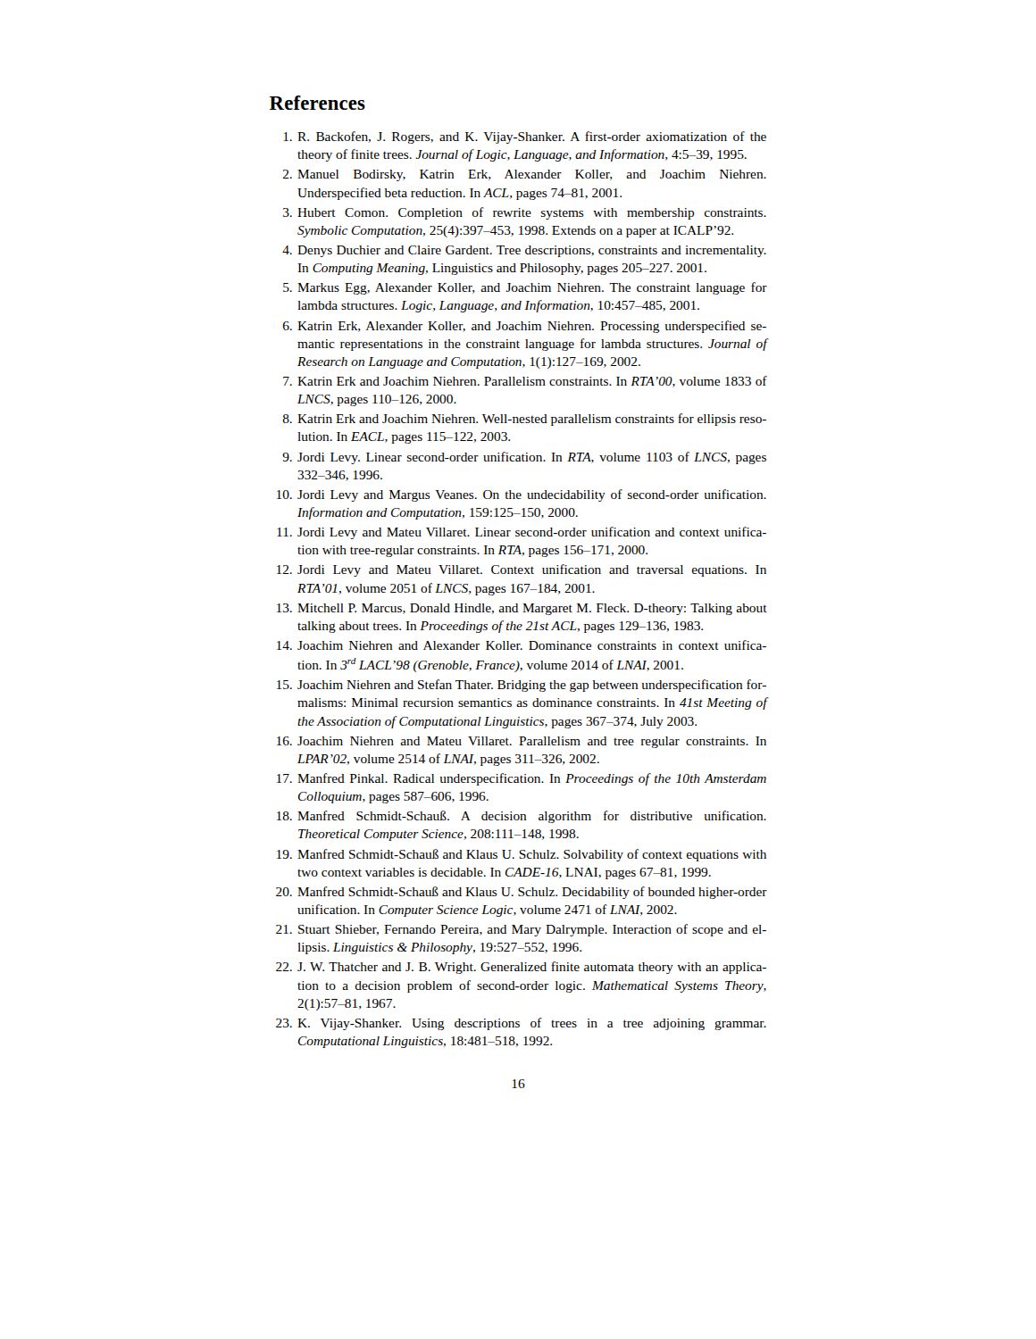References
R. Backofen, J. Rogers, and K. Vijay-Shanker. A first-order axiomatization of the theory of finite trees. Journal of Logic, Language, and Information, 4:5–39, 1995.
Manuel Bodirsky, Katrin Erk, Alexander Koller, and Joachim Niehren. Underspecified beta reduction. In ACL, pages 74–81, 2001.
Hubert Comon. Completion of rewrite systems with membership constraints. Symbolic Computation, 25(4):397–453, 1998. Extends on a paper at ICALP’92.
Denys Duchier and Claire Gardent. Tree descriptions, constraints and incrementality. In Computing Meaning, Linguistics and Philosophy, pages 205–227. 2001.
Markus Egg, Alexander Koller, and Joachim Niehren. The constraint language for lambda structures. Logic, Language, and Information, 10:457–485, 2001.
Katrin Erk, Alexander Koller, and Joachim Niehren. Processing underspecified semantic representations in the constraint language for lambda structures. Journal of Research on Language and Computation, 1(1):127–169, 2002.
Katrin Erk and Joachim Niehren. Parallelism constraints. In RTA’00, volume 1833 of LNCS, pages 110–126, 2000.
Katrin Erk and Joachim Niehren. Well-nested parallelism constraints for ellipsis resolution. In EACL, pages 115–122, 2003.
Jordi Levy. Linear second-order unification. In RTA, volume 1103 of LNCS, pages 332–346, 1996.
Jordi Levy and Margus Veanes. On the undecidability of second-order unification. Information and Computation, 159:125–150, 2000.
Jordi Levy and Mateu Villaret. Linear second-order unification and context unification with tree-regular constraints. In RTA, pages 156–171, 2000.
Jordi Levy and Mateu Villaret. Context unification and traversal equations. In RTA’01, volume 2051 of LNCS, pages 167–184, 2001.
Mitchell P. Marcus, Donald Hindle, and Margaret M. Fleck. D-theory: Talking about talking about trees. In Proceedings of the 21st ACL, pages 129–136, 1983.
Joachim Niehren and Alexander Koller. Dominance constraints in context unification. In 3rd LACL’98 (Grenoble, France), volume 2014 of LNAI, 2001.
Joachim Niehren and Stefan Thater. Bridging the gap between underspecification formalisms: Minimal recursion semantics as dominance constraints. In 41st Meeting of the Association of Computational Linguistics, pages 367–374, July 2003.
Joachim Niehren and Mateu Villaret. Parallelism and tree regular constraints. In LPAR’02, volume 2514 of LNAI, pages 311–326, 2002.
Manfred Pinkal. Radical underspecification. In Proceedings of the 10th Amsterdam Colloquium, pages 587–606, 1996.
Manfred Schmidt-Schauß. A decision algorithm for distributive unification. Theoretical Computer Science, 208:111–148, 1998.
Manfred Schmidt-Schauß and Klaus U. Schulz. Solvability of context equations with two context variables is decidable. In CADE-16, LNAI, pages 67–81, 1999.
Manfred Schmidt-Schauß and Klaus U. Schulz. Decidability of bounded higher-order unification. In Computer Science Logic, volume 2471 of LNAI, 2002.
Stuart Shieber, Fernando Pereira, and Mary Dalrymple. Interaction of scope and ellipsis. Linguistics & Philosophy, 19:527–552, 1996.
J. W. Thatcher and J. B. Wright. Generalized finite automata theory with an application to a decision problem of second-order logic. Mathematical Systems Theory, 2(1):57–81, 1967.
K. Vijay-Shanker. Using descriptions of trees in a tree adjoining grammar. Computational Linguistics, 18:481–518, 1992.
16